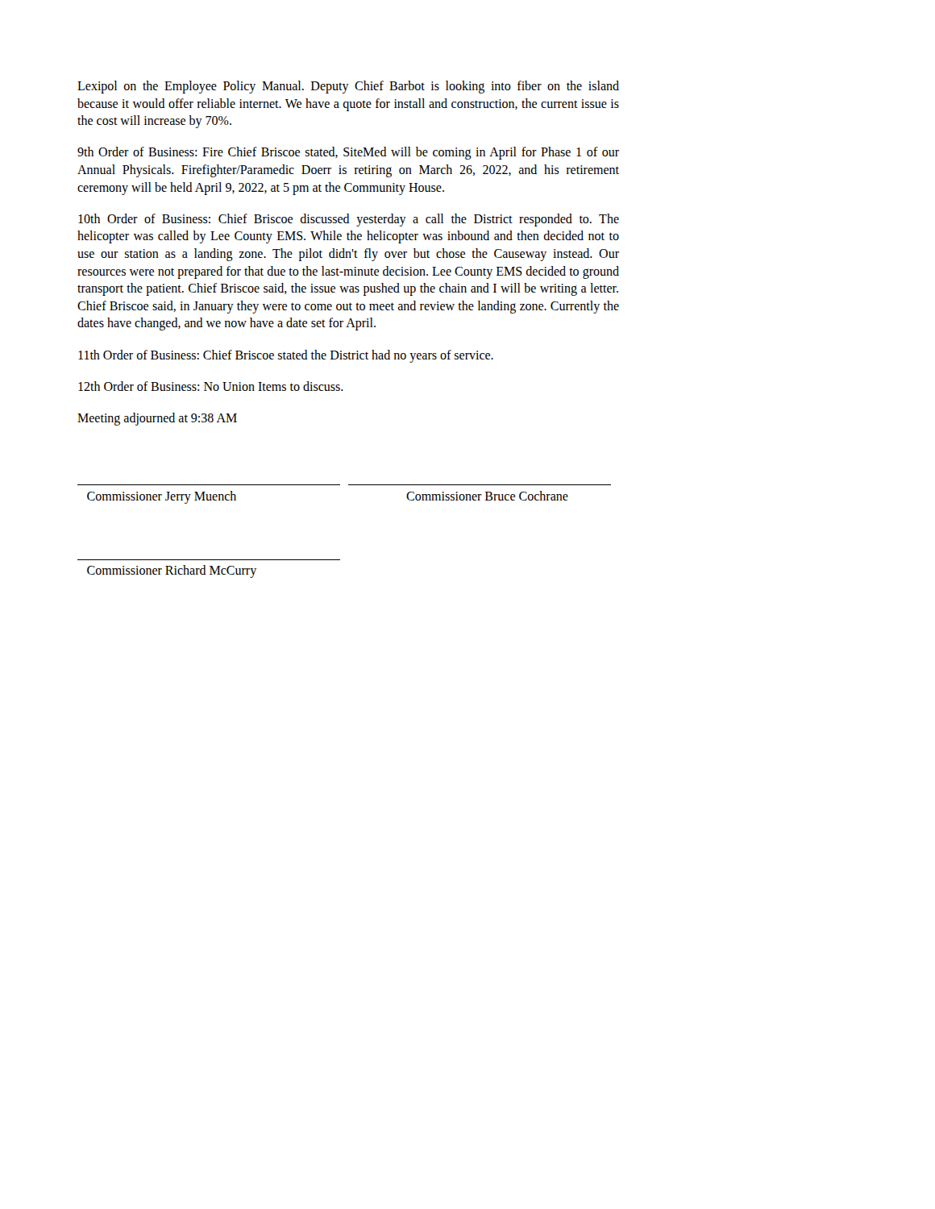Lexipol on the Employee Policy Manual. Deputy Chief Barbot is looking into fiber on the island because it would offer reliable internet. We have a quote for install and construction, the current issue is the cost will increase by 70%.
9th Order of Business: Fire Chief Briscoe stated, SiteMed will be coming in April for Phase 1 of our Annual Physicals. Firefighter/Paramedic Doerr is retiring on March 26, 2022, and his retirement ceremony will be held April 9, 2022, at 5 pm at the Community House.
10th Order of Business: Chief Briscoe discussed yesterday a call the District responded to. The helicopter was called by Lee County EMS. While the helicopter was inbound and then decided not to use our station as a landing zone. The pilot didn't fly over but chose the Causeway instead. Our resources were not prepared for that due to the last-minute decision. Lee County EMS decided to ground transport the patient. Chief Briscoe said, the issue was pushed up the chain and I will be writing a letter. Chief Briscoe said, in January they were to come out to meet and review the landing zone. Currently the dates have changed, and we now have a date set for April.
11th Order of Business: Chief Briscoe stated the District had no years of service.
12th Order of Business: No Union Items to discuss.
Meeting adjourned at 9:38 AM
| Commissioner Jerry Muench | Commissioner Bruce Cochrane |
| Commissioner Richard McCurry | |